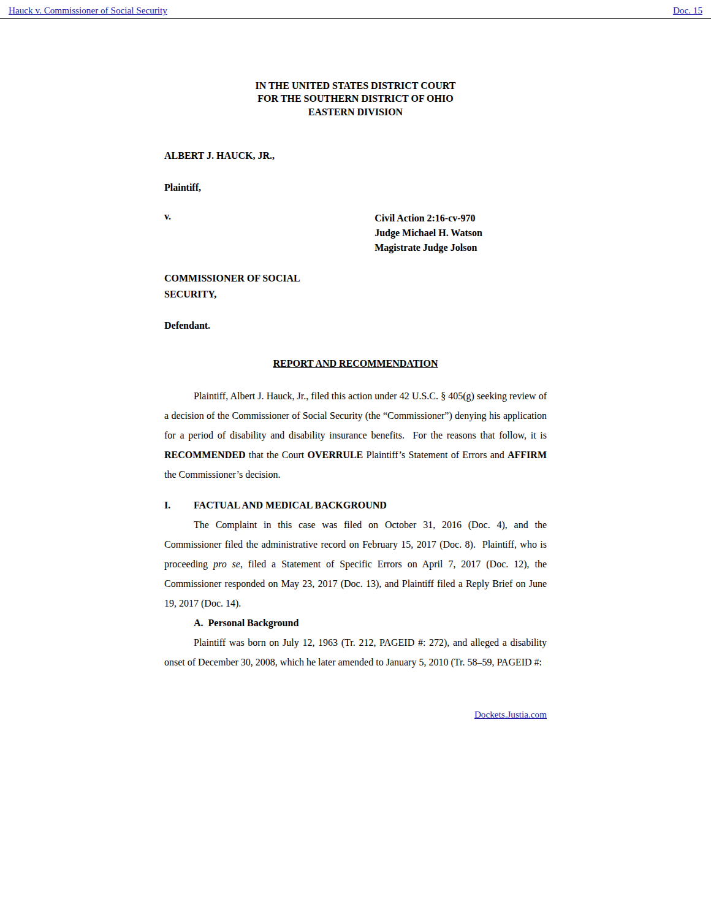Hauck v. Commissioner of Social Security Doc. 15
IN THE UNITED STATES DISTRICT COURT
FOR THE SOUTHERN DISTRICT OF OHIO
EASTERN DIVISION
| ALBERT J. HAUCK, JR., | |
| Plaintiff, | |
| v. | Civil Action 2:16-cv-970 Judge Michael H. Watson Magistrate Judge Jolson |
| COMMISSIONER OF SOCIAL SECURITY, | |
| Defendant. | |
REPORT AND RECOMMENDATION
Plaintiff, Albert J. Hauck, Jr., filed this action under 42 U.S.C. § 405(g) seeking review of a decision of the Commissioner of Social Security (the “Commissioner”) denying his application for a period of disability and disability insurance benefits. For the reasons that follow, it is RECOMMENDED that the Court OVERRULE Plaintiff’s Statement of Errors and AFFIRM the Commissioner’s decision.
I. FACTUAL AND MEDICAL BACKGROUND
The Complaint in this case was filed on October 31, 2016 (Doc. 4), and the Commissioner filed the administrative record on February 15, 2017 (Doc. 8). Plaintiff, who is proceeding pro se, filed a Statement of Specific Errors on April 7, 2017 (Doc. 12), the Commissioner responded on May 23, 2017 (Doc. 13), and Plaintiff filed a Reply Brief on June 19, 2017 (Doc. 14).
A. Personal Background
Plaintiff was born on July 12, 1963 (Tr. 212, PAGEID #: 272), and alleged a disability onset of December 30, 2008, which he later amended to January 5, 2010 (Tr. 58–59, PAGEID #:
Dockets.Justia.com